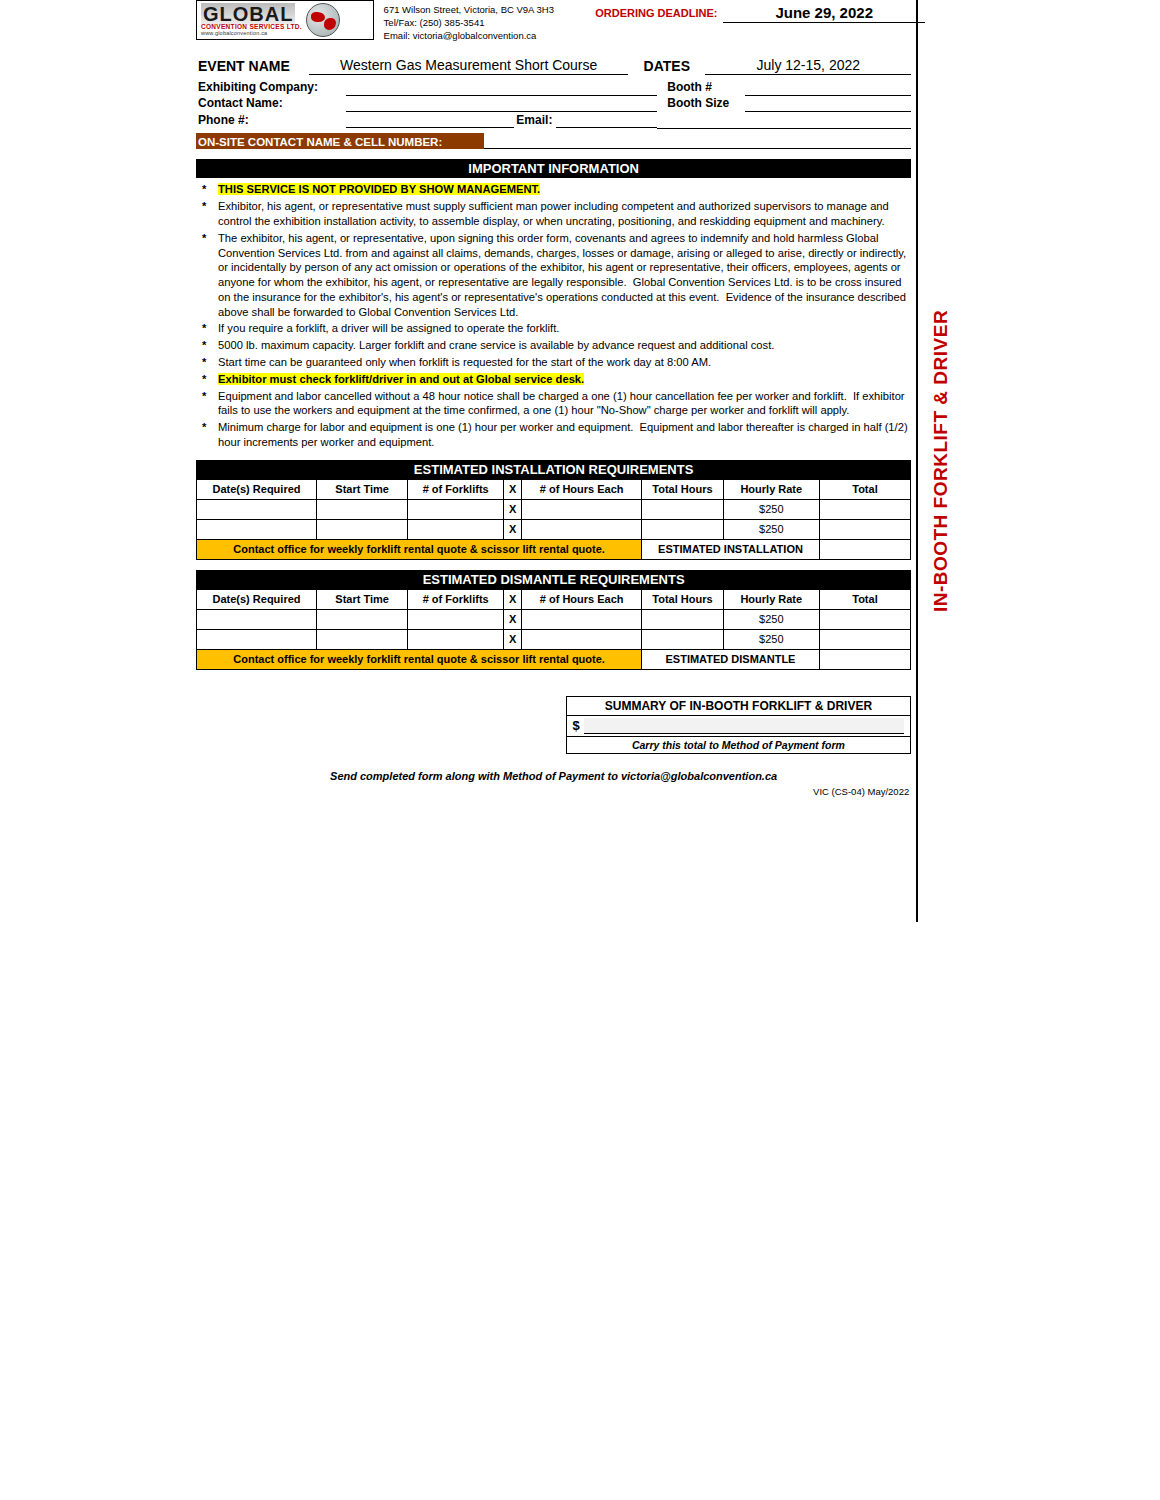IN-BOOTH FORKLIFT & DRIVER
GLOBAL CONVENTION SERVICES LTD. www.globalconvention.ca
671 Wilson Street, Victoria, BC V9A 3H3
Tel/Fax: (250) 385-3541
Email: victoria@globalconvention.ca
ORDERING DEADLINE:
June 29, 2022
| EVENT NAME | Western Gas Measurement Short Course | DATES | July 12-15, 2022 |
| Exhibiting Company: | | Booth # | |
| Contact Name: | | Booth Size | |
| Phone #: | / / Email: / / | |
| ON-SITE CONTACT NAME & CELL NUMBER: | |
IMPORTANT INFORMATION
THIS SERVICE IS NOT PROVIDED BY SHOW MANAGEMENT.
Exhibitor, his agent, or representative must supply sufficient man power including competent and authorized supervisors to manage and control the exhibition installation activity, to assemble display, or when uncrating, positioning, and reskidding equipment and machinery.
The exhibitor, his agent, or representative, upon signing this order form, covenants and agrees to indemnify and hold harmless Global Convention Services Ltd. from and against all claims, demands, charges, losses or damage, arising or alleged to arise, directly or indirectly, or incidentally by person of any act omission or operations of the exhibitor, his agent or representative, their officers, employees, agents or anyone for whom the exhibitor, his agent, or representative are legally responsible. Global Convention Services Ltd. is to be cross insured on the insurance for the exhibitor's, his agent's or representative's operations conducted at this event. Evidence of the insurance described above shall be forwarded to Global Convention Services Ltd.
If you require a forklift, a driver will be assigned to operate the forklift.
5000 lb. maximum capacity. Larger forklift and crane service is available by advance request and additional cost.
Start time can be guaranteed only when forklift is requested for the start of the work day at 8:00 AM.
Exhibitor must check forklift/driver in and out at Global service desk.
Equipment and labor cancelled without a 48 hour notice shall be charged a one (1) hour cancellation fee per worker and forklift. If exhibitor fails to use the workers and equipment at the time confirmed, a one (1) hour "No-Show" charge per worker and forklift will apply.
Minimum charge for labor and equipment is one (1) hour per worker and equipment. Equipment and labor thereafter is charged in half (1/2) hour increments per worker and equipment.
ESTIMATED INSTALLATION REQUIREMENTS
| Date(s) Required | Start Time | # of Forklifts | X | # of Hours Each | Total Hours | Hourly Rate | Total |
| --- | --- | --- | --- | --- | --- | --- | --- |
| | | | X | | | $250 | |
| | | | X | | | $250 | |
| Contact office for weekly forklift rental quote & scissor lift rental quote. | ESTIMATED INSTALLATION | |
ESTIMATED DISMANTLE REQUIREMENTS
| Date(s) Required | Start Time | # of Forklifts | X | # of Hours Each | Total Hours | Hourly Rate | Total |
| --- | --- | --- | --- | --- | --- | --- | --- |
| | | | X | | | $250 | |
| | | | X | | | $250 | |
| Contact office for weekly forklift rental quote & scissor lift rental quote. | ESTIMATED DISMANTLE | |
SUMMARY OF IN-BOOTH FORKLIFT & DRIVER
$
Carry this total to Method of Payment form
Send completed form along with Method of Payment to victoria@globalconvention.ca
VIC (CS-04) May/2022